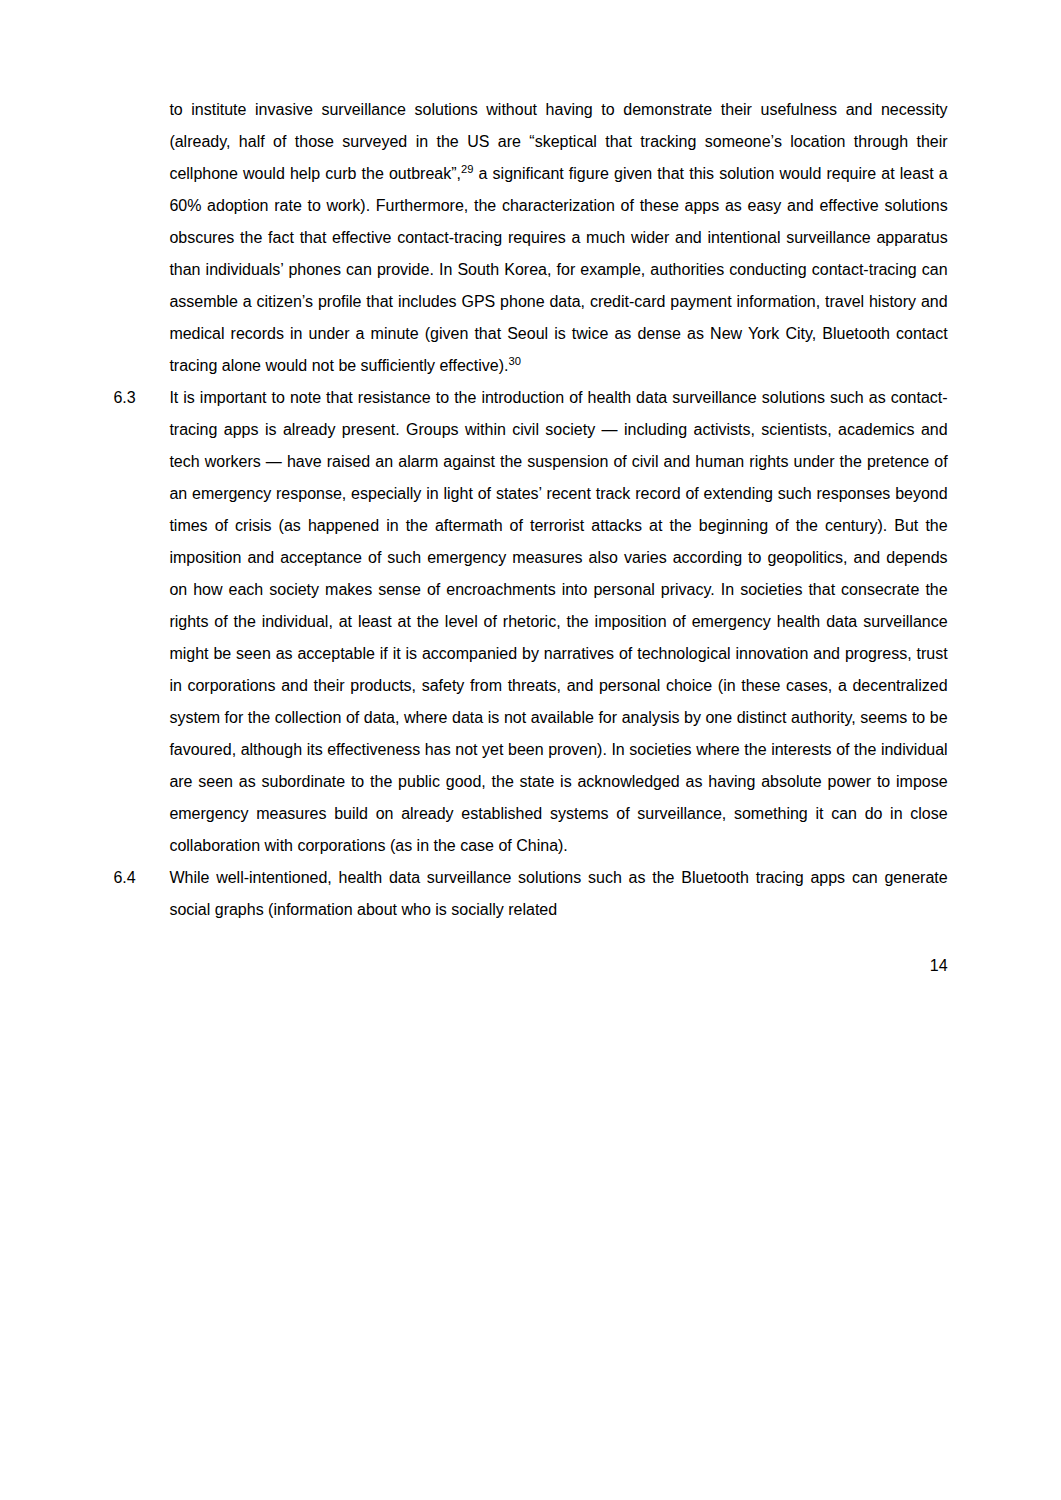to institute invasive surveillance solutions without having to demonstrate their usefulness and necessity (already, half of those surveyed in the US are “skeptical that tracking someone’s location through their cellphone would help curb the outbreak”,29 a significant figure given that this solution would require at least a 60% adoption rate to work). Furthermore, the characterization of these apps as easy and effective solutions obscures the fact that effective contact-tracing requires a much wider and intentional surveillance apparatus than individuals’ phones can provide. In South Korea, for example, authorities conducting contact-tracing can assemble a citizen’s profile that includes GPS phone data, credit-card payment information, travel history and medical records in under a minute (given that Seoul is twice as dense as New York City, Bluetooth contact tracing alone would not be sufficiently effective).30
6.3 It is important to note that resistance to the introduction of health data surveillance solutions such as contact-tracing apps is already present. Groups within civil society — including activists, scientists, academics and tech workers — have raised an alarm against the suspension of civil and human rights under the pretence of an emergency response, especially in light of states’ recent track record of extending such responses beyond times of crisis (as happened in the aftermath of terrorist attacks at the beginning of the century). But the imposition and acceptance of such emergency measures also varies according to geopolitics, and depends on how each society makes sense of encroachments into personal privacy. In societies that consecrate the rights of the individual, at least at the level of rhetoric, the imposition of emergency health data surveillance might be seen as acceptable if it is accompanied by narratives of technological innovation and progress, trust in corporations and their products, safety from threats, and personal choice (in these cases, a decentralized system for the collection of data, where data is not available for analysis by one distinct authority, seems to be favoured, although its effectiveness has not yet been proven). In societies where the interests of the individual are seen as subordinate to the public good, the state is acknowledged as having absolute power to impose emergency measures build on already established systems of surveillance, something it can do in close collaboration with corporations (as in the case of China).
6.4 While well-intentioned, health data surveillance solutions such as the Bluetooth tracing apps can generate social graphs (information about who is socially related
14